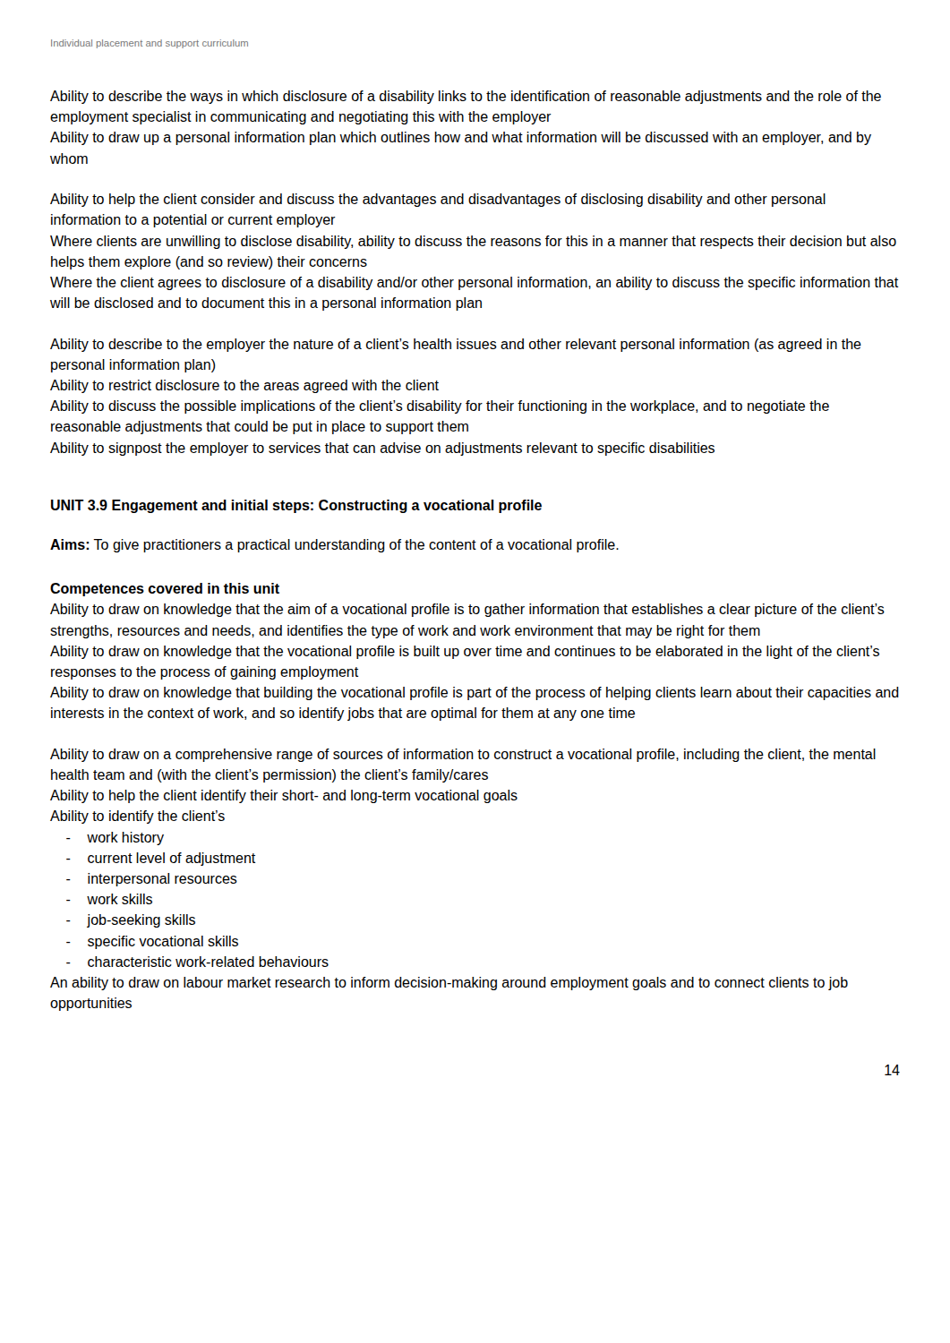Individual placement and support curriculum
Ability to describe the ways in which disclosure of a disability links to the identification of reasonable adjustments and the role of the employment specialist in communicating and negotiating this with the employer
Ability to draw up a personal information plan which outlines how and what information will be discussed with an employer, and by whom
Ability to help the client consider and discuss the advantages and disadvantages of disclosing disability and other personal information to a potential or current employer
Where clients are unwilling to disclose disability, ability to discuss the reasons for this in a manner that respects their decision but also helps them explore (and so review) their concerns
Where the client agrees to disclosure of a disability and/or other personal information, an ability to discuss the specific information that will be disclosed and to document this in a personal information plan
Ability to describe to the employer the nature of a client’s health issues and other relevant personal information (as agreed in the personal information plan)
Ability to restrict disclosure to the areas agreed with the client
Ability to discuss the possible implications of the client’s disability for their functioning in the workplace, and to negotiate the reasonable adjustments that could be put in place to support them
Ability to signpost the employer to services that can advise on adjustments relevant to specific disabilities
UNIT 3.9 Engagement and initial steps: Constructing a vocational profile
Aims: To give practitioners a practical understanding of the content of a vocational profile.
Competences covered in this unit
Ability to draw on knowledge that the aim of a vocational profile is to gather information that establishes a clear picture of the client’s strengths, resources and needs, and identifies the type of work and work environment that may be right for them
Ability to draw on knowledge that the vocational profile is built up over time and continues to be elaborated in the light of the client’s responses to the process of gaining employment
Ability to draw on knowledge that building the vocational profile is part of the process of helping clients learn about their capacities and interests in the context of work, and so identify jobs that are optimal for them at any one time
Ability to draw on a comprehensive range of sources of information to construct a vocational profile, including the client, the mental health team and (with the client’s permission) the client’s family/cares
Ability to help the client identify their short- and long-term vocational goals
Ability to identify the client’s
work history
current level of adjustment
interpersonal resources
work skills
job-seeking skills
specific vocational skills
characteristic work-related behaviours
An ability to draw on labour market research to inform decision-making around employment goals and to connect clients to job opportunities
14